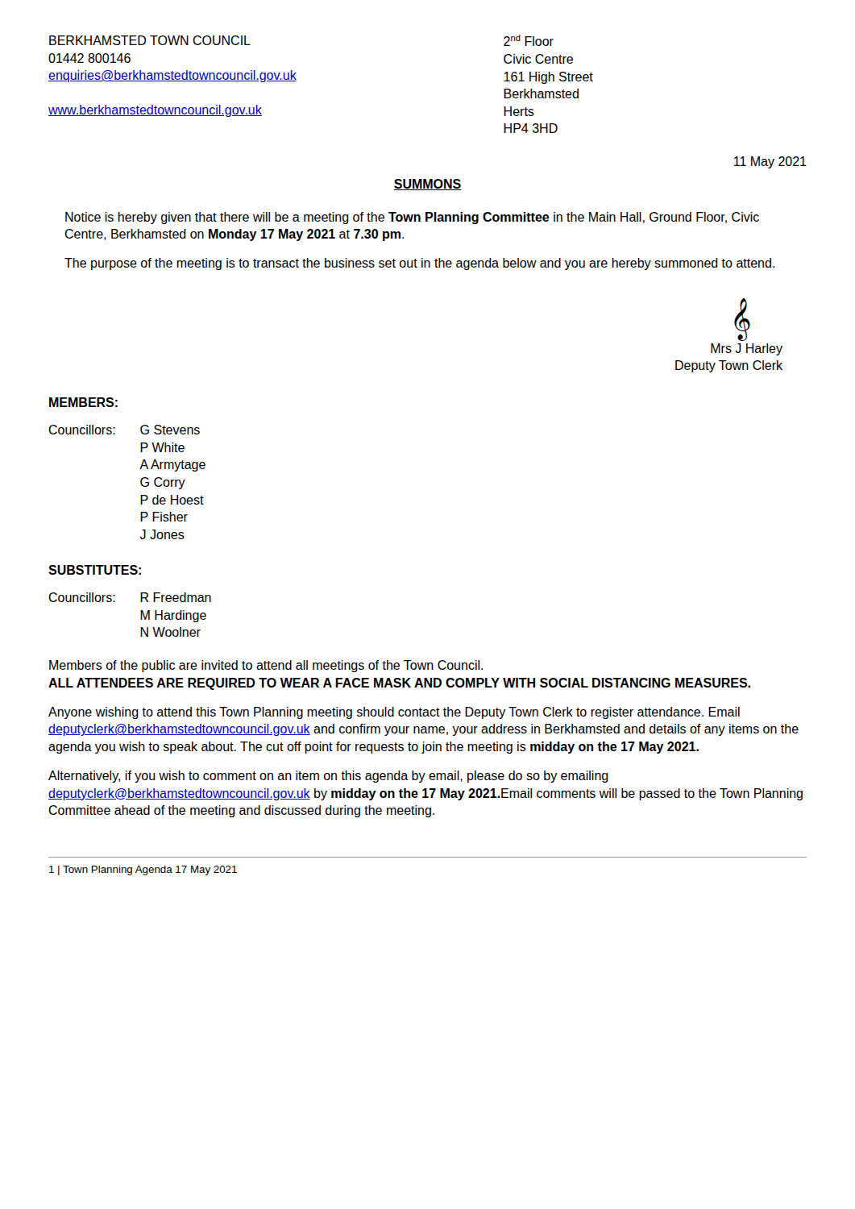BERKHAMSTED TOWN COUNCIL
01442 800146
enquiries@berkhamstedtowncouncil.gov.uk
www.berkhamstedtowncouncil.gov.uk
2nd Floor
Civic Centre
161 High Street
Berkhamsted
Herts
HP4 3HD
11 May 2021
SUMMONS
Notice is hereby given that there will be a meeting of the Town Planning Committee in the Main Hall, Ground Floor, Civic Centre, Berkhamsted on Monday 17 May 2021 at 7.30 pm.
The purpose of the meeting is to transact the business set out in the agenda below and you are hereby summoned to attend.
𝄞  
Mrs J Harley
Deputy Town Clerk
MEMBERS:
| Councillors: | G Stevens P White A Armytage G Corry P de Hoest P Fisher J Jones |
SUBSTITUTES:
| Councillors: | R Freedman M Hardinge N Woolner |
Members of the public are invited to attend all meetings of the Town Council.
ALL ATTENDEES ARE REQUIRED TO WEAR A FACE MASK AND COMPLY WITH SOCIAL DISTANCING MEASURES.
Anyone wishing to attend this Town Planning meeting should contact the Deputy Town Clerk to register attendance. Email deputyclerk@berkhamstedtowncouncil.gov.uk and confirm your name, your address in Berkhamsted and details of any items on the agenda you wish to speak about. The cut off point for requests to join the meeting is midday on the 17 May 2021.
Alternatively, if you wish to comment on an item on this agenda by email, please do so by emailing deputyclerk@berkhamstedtowncouncil.gov.uk by midday on the 17 May 2021. Email comments will be passed to the Town Planning Committee ahead of the meeting and discussed during the meeting.
1 | Town Planning Agenda 17 May 2021